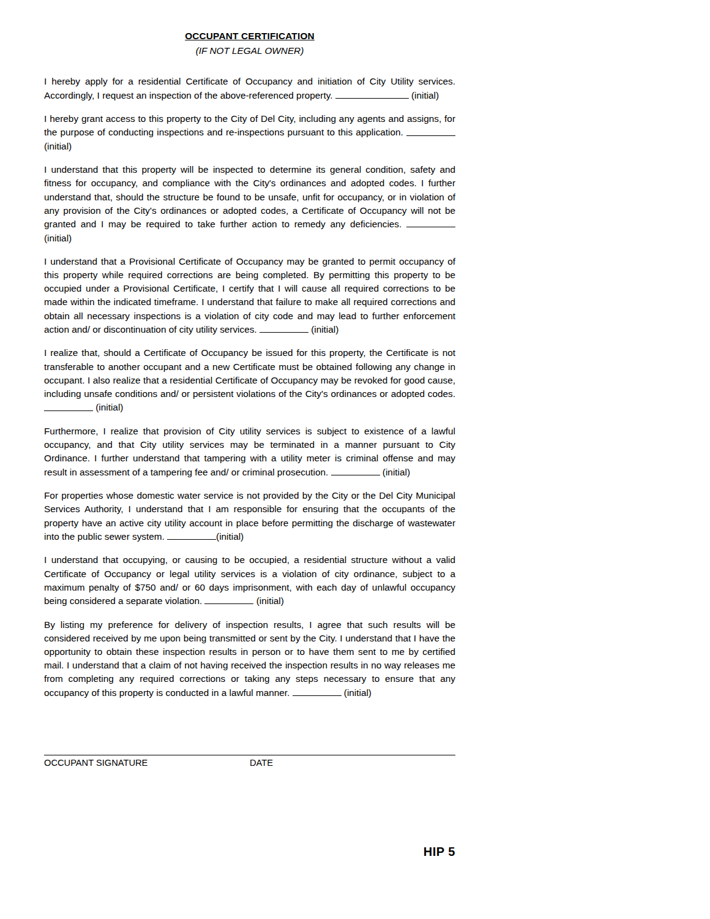OCCUPANT CERTIFICATION
(IF NOT LEGAL OWNER)
I hereby apply for a residential Certificate of Occupancy and initiation of City Utility services. Accordingly, I request an inspection of the above-referenced property. (initial)
I hereby grant access to this property to the City of Del City, including any agents and assigns, for the purpose of conducting inspections and re-inspections pursuant to this application. (initial)
I understand that this property will be inspected to determine its general condition, safety and fitness for occupancy, and compliance with the City's ordinances and adopted codes. I further understand that, should the structure be found to be unsafe, unfit for occupancy, or in violation of any provision of the City's ordinances or adopted codes, a Certificate of Occupancy will not be granted and I may be required to take further action to remedy any deficiencies. (initial)
I understand that a Provisional Certificate of Occupancy may be granted to permit occupancy of this property while required corrections are being completed. By permitting this property to be occupied under a Provisional Certificate, I certify that I will cause all required corrections to be made within the indicated timeframe. I understand that failure to make all required corrections and obtain all necessary inspections is a violation of city code and may lead to further enforcement action and/ or discontinuation of city utility services. (initial)
I realize that, should a Certificate of Occupancy be issued for this property, the Certificate is not transferable to another occupant and a new Certificate must be obtained following any change in occupant. I also realize that a residential Certificate of Occupancy may be revoked for good cause, including unsafe conditions and/ or persistent violations of the City's ordinances or adopted codes. (initial)
Furthermore, I realize that provision of City utility services is subject to existence of a lawful occupancy, and that City utility services may be terminated in a manner pursuant to City Ordinance. I further understand that tampering with a utility meter is criminal offense and may result in assessment of a tampering fee and/ or criminal prosecution. (initial)
For properties whose domestic water service is not provided by the City or the Del City Municipal Services Authority, I understand that I am responsible for ensuring that the occupants of the property have an active city utility account in place before permitting the discharge of wastewater into the public sewer system. (initial)
I understand that occupying, or causing to be occupied, a residential structure without a valid Certificate of Occupancy or legal utility services is a violation of city ordinance, subject to a maximum penalty of $750 and/ or 60 days imprisonment, with each day of unlawful occupancy being considered a separate violation. (initial)
By listing my preference for delivery of inspection results, I agree that such results will be considered received by me upon being transmitted or sent by the City. I understand that I have the opportunity to obtain these inspection results in person or to have them sent to me by certified mail. I understand that a claim of not having received the inspection results in no way releases me from completing any required corrections or taking any steps necessary to ensure that any occupancy of this property is conducted in a lawful manner. (initial)
| OCCUPANT SIGNATURE | DATE |
HIP 5